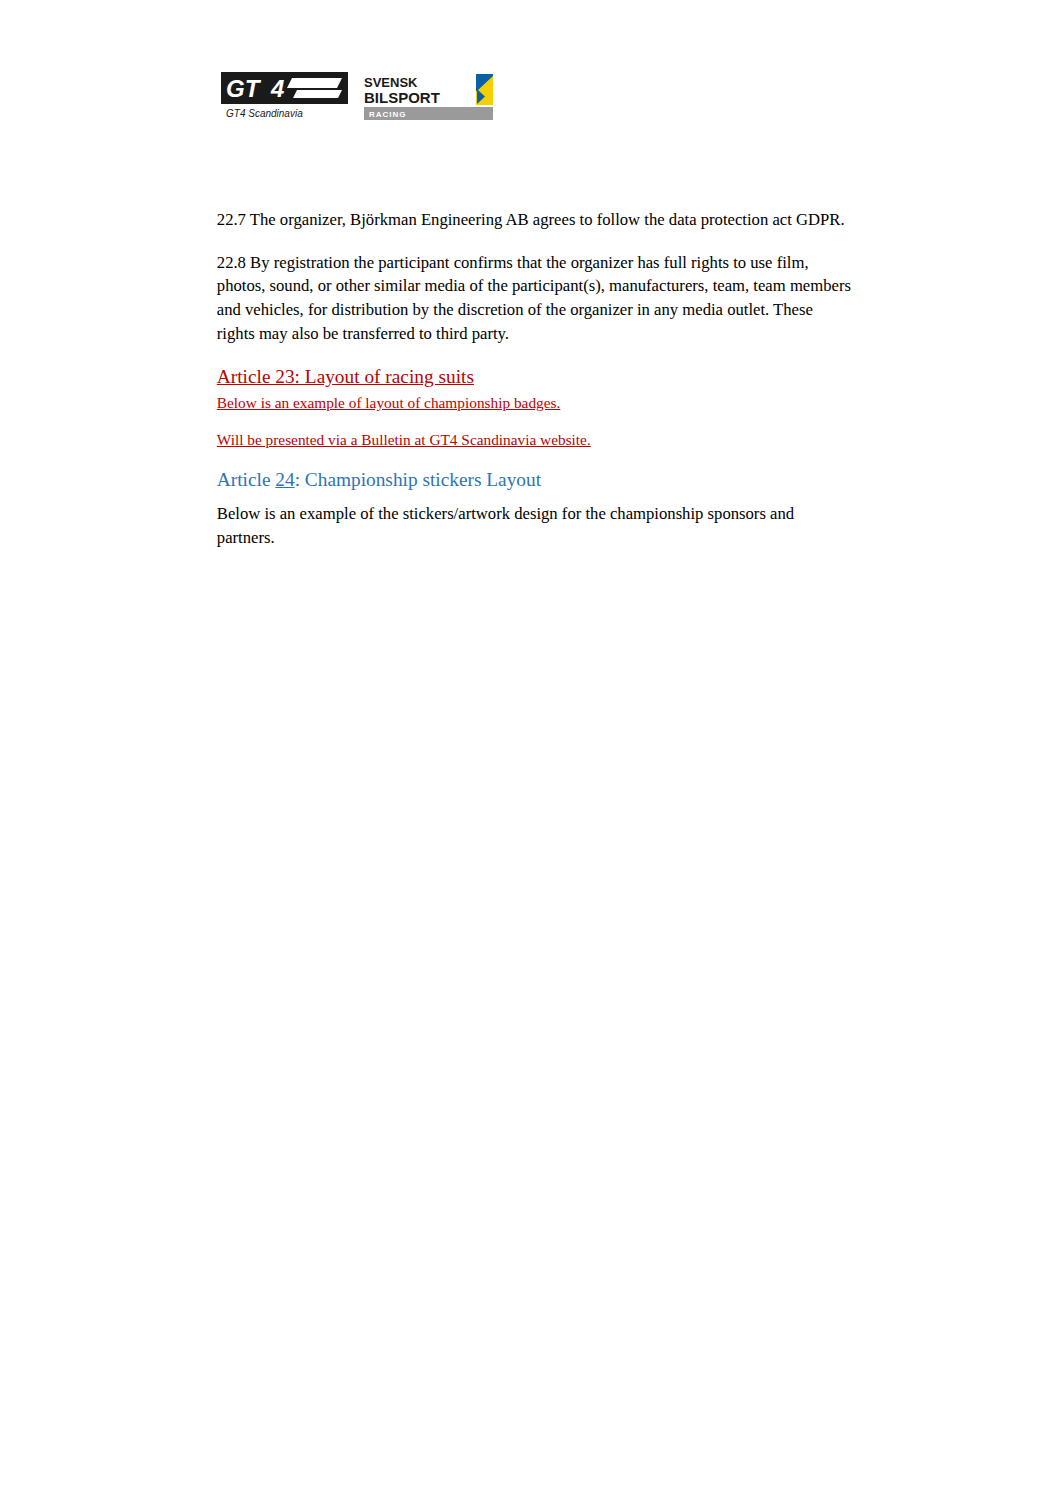GT 4 GT4 Scandinavia SVENSK BILSPORT RACING
22.7 The organizer, Björkman Engineering AB agrees to follow the data protection act GDPR.
22.8 By registration the participant confirms that the organizer has full rights to use film, photos, sound, or other similar media of the participant(s), manufacturers, team, team members and vehicles, for distribution by the discretion of the organizer in any media outlet. These rights may also be transferred to third party.
Article 23: Layout of racing suits
Below is an example of layout of championship badges. Will be presented via a Bulletin at GT4 Scandinavia website.
Article 24: Championship stickers Layout
Below is an example of the stickers/artwork design for the championship sponsors and partners.